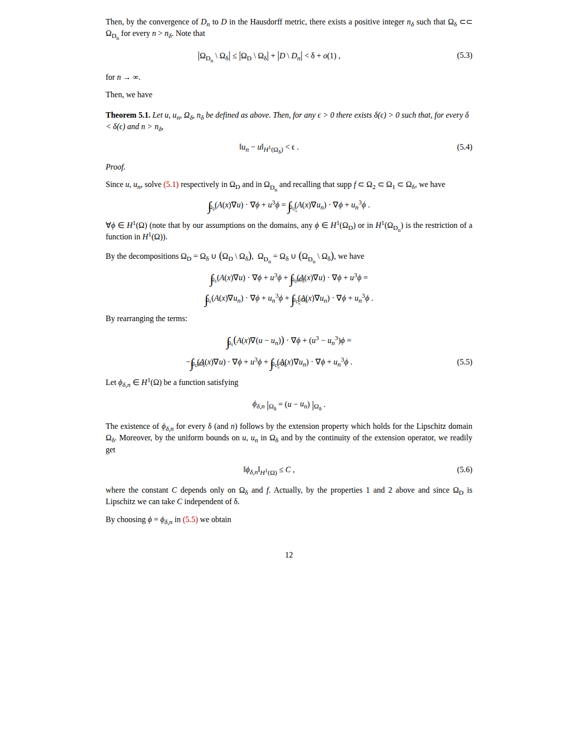Then, by the convergence of Dn to D in the Hausdorff metric, there exists a positive integer nδ such that Ωδ ⊂⊂ ΩDn for every n > nδ. Note that
|ΩDn \ Ωδ| ≤ |ΩD \ Ωδ| + |D \ Dn| < δ + o(1) ,
(5.3)
for n → ∞.
Then, we have
Theorem 5.1. Let u, un, Ωδ, nδ be defined as above. Then, for any ϵ > 0 there exists δ(ϵ) > 0 such that, for every δ < δ(ϵ) and n > nδ,
‖un − u‖H1(Ωδ) < ϵ .
(5.4)
Proof.
Since u, un, solve (5.1) respectively in ΩD and in ΩDn and recalling that supp f ⊂ Ω2 ⊂ Ω1 ⊂ Ωδ, we have
∫ΩD (A(x)∇u) · ∇ϕ + u3ϕ = ∫ΩDn (A(x)∇un) · ∇ϕ + un3ϕ .
∀ϕ ∈ H1(Ω) (note that by our assumptions on the domains, any ϕ ∈ H1(ΩD) or in H1(ΩDn) is the restriction of a function in H1(Ω)).
By the decompositions ΩD = Ωδ ∪ (ΩD \ Ωδ), ΩDn = Ωδ ∪ (ΩDn \ Ωδ), we have
∫Ωδ (A(x)∇u) · ∇ϕ + u3ϕ + ∫ΩD\Ωδ (A(x)∇u) · ∇ϕ + u3ϕ =
∫Ωδ (A(x)∇un) · ∇ϕ + un3ϕ + ∫ΩDn\Ωδ (A(x)∇un) · ∇ϕ + un3ϕ .
By rearranging the terms:
∫Ωδ (A(x)∇(u − un)) · ∇ϕ + (u3 − un3)ϕ =
−∫ΩD\Ωδ (A(x)∇u) · ∇ϕ + u3ϕ + ∫ΩDn\Ωδ (A(x)∇un) · ∇ϕ + un3ϕ .
(5.5)
Let ϕδ,n ∈ H1(Ω) be a function satisfying
ϕδ,n |Ωδ = (u − un) |Ωδ .
The existence of ϕδ,n for every δ (and n) follows by the extension property which holds for the Lipschitz domain Ωδ. Moreover, by the uniform bounds on u, un in Ωδ and by the continuity of the extension operator, we readily get
‖ϕδ,n‖H1(Ω) ≤ C ,
(5.6)
where the constant C depends only on Ωδ and f. Actually, by the properties 1 and 2 above and since ΩD is Lipschitz we can take C independent of δ.
By choosing ϕ = ϕδ,n in (5.5) we obtain
12